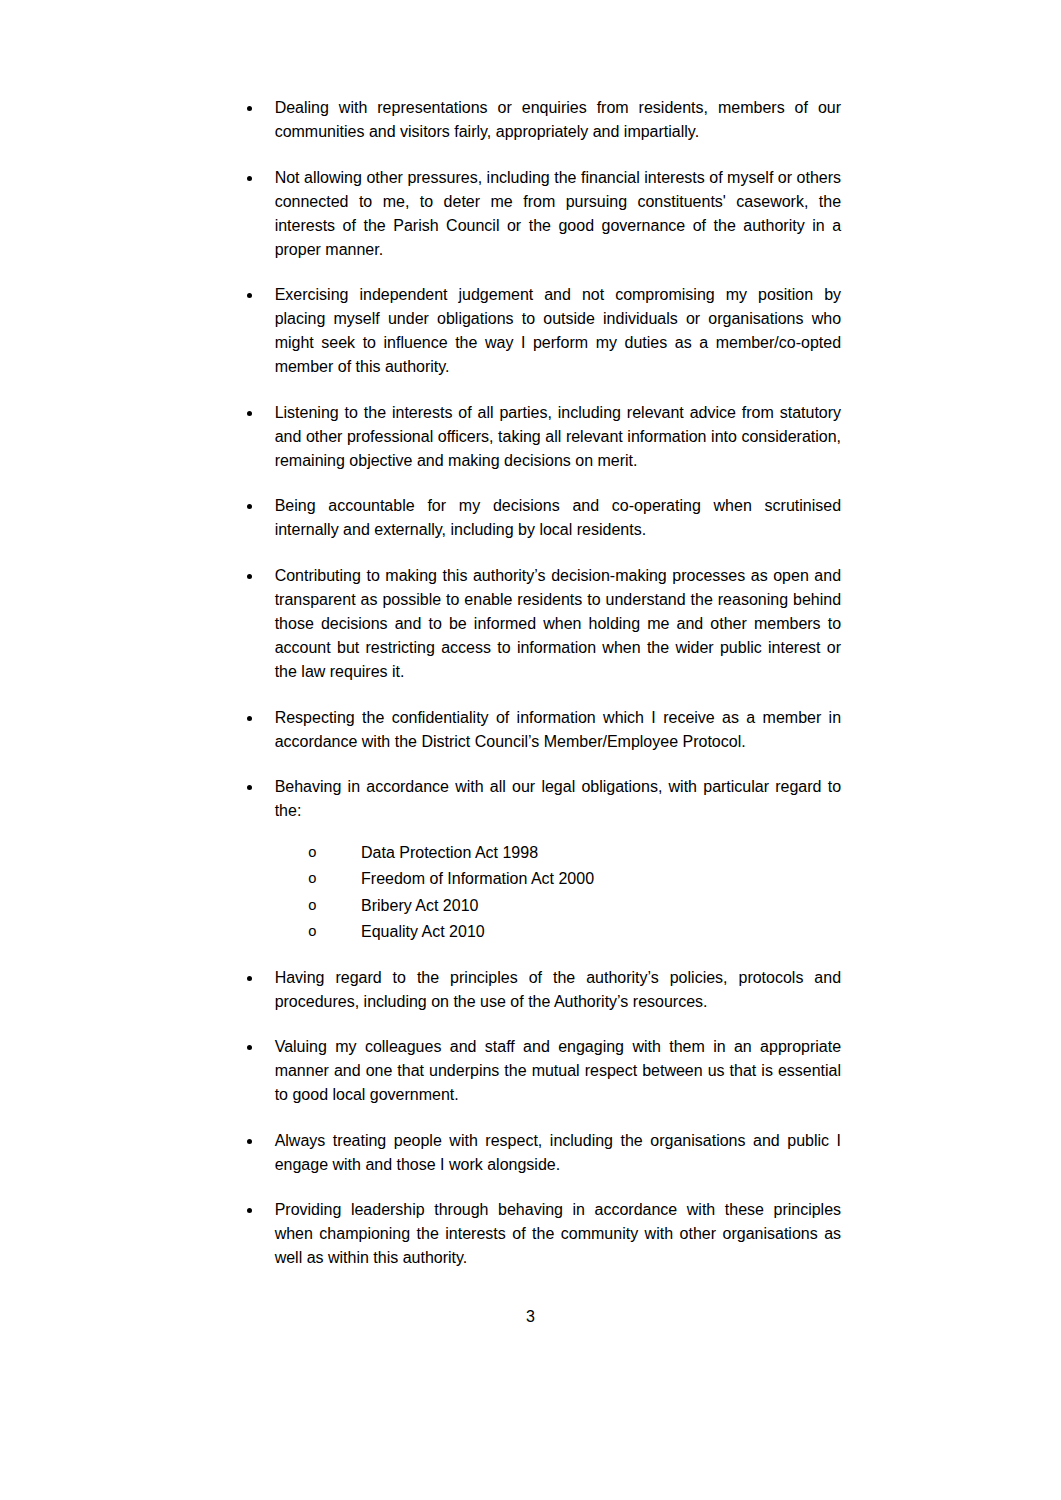Dealing with representations or enquiries from residents, members of our communities and visitors fairly, appropriately and impartially.
Not allowing other pressures, including the financial interests of myself or others connected to me, to deter me from pursuing constituents' casework, the interests of the Parish Council or the good governance of the authority in a proper manner.
Exercising independent judgement and not compromising my position by placing myself under obligations to outside individuals or organisations who might seek to influence the way I perform my duties as a member/co-opted member of this authority.
Listening to the interests of all parties, including relevant advice from statutory and other professional officers, taking all relevant information into consideration, remaining objective and making decisions on merit.
Being accountable for my decisions and co-operating when scrutinised internally and externally, including by local residents.
Contributing to making this authority’s decision-making processes as open and transparent as possible to enable residents to understand the reasoning behind those decisions and to be informed when holding me and other members to account but restricting access to information when the wider public interest or the law requires it.
Respecting the confidentiality of information which I receive as a member in accordance with the District Council’s Member/Employee Protocol.
Behaving in accordance with all our legal obligations, with particular regard to the:
Data Protection Act 1998
Freedom of Information Act 2000
Bribery Act 2010
Equality Act 2010
Having regard to the principles of the authority’s policies, protocols and procedures, including on the use of the Authority’s resources.
Valuing my colleagues and staff and engaging with them in an appropriate manner and one that underpins the mutual respect between us that is essential to good local government.
Always treating people with respect, including the organisations and public I engage with and those I work alongside.
Providing leadership through behaving in accordance with these principles when championing the interests of the community with other organisations as well as within this authority.
3